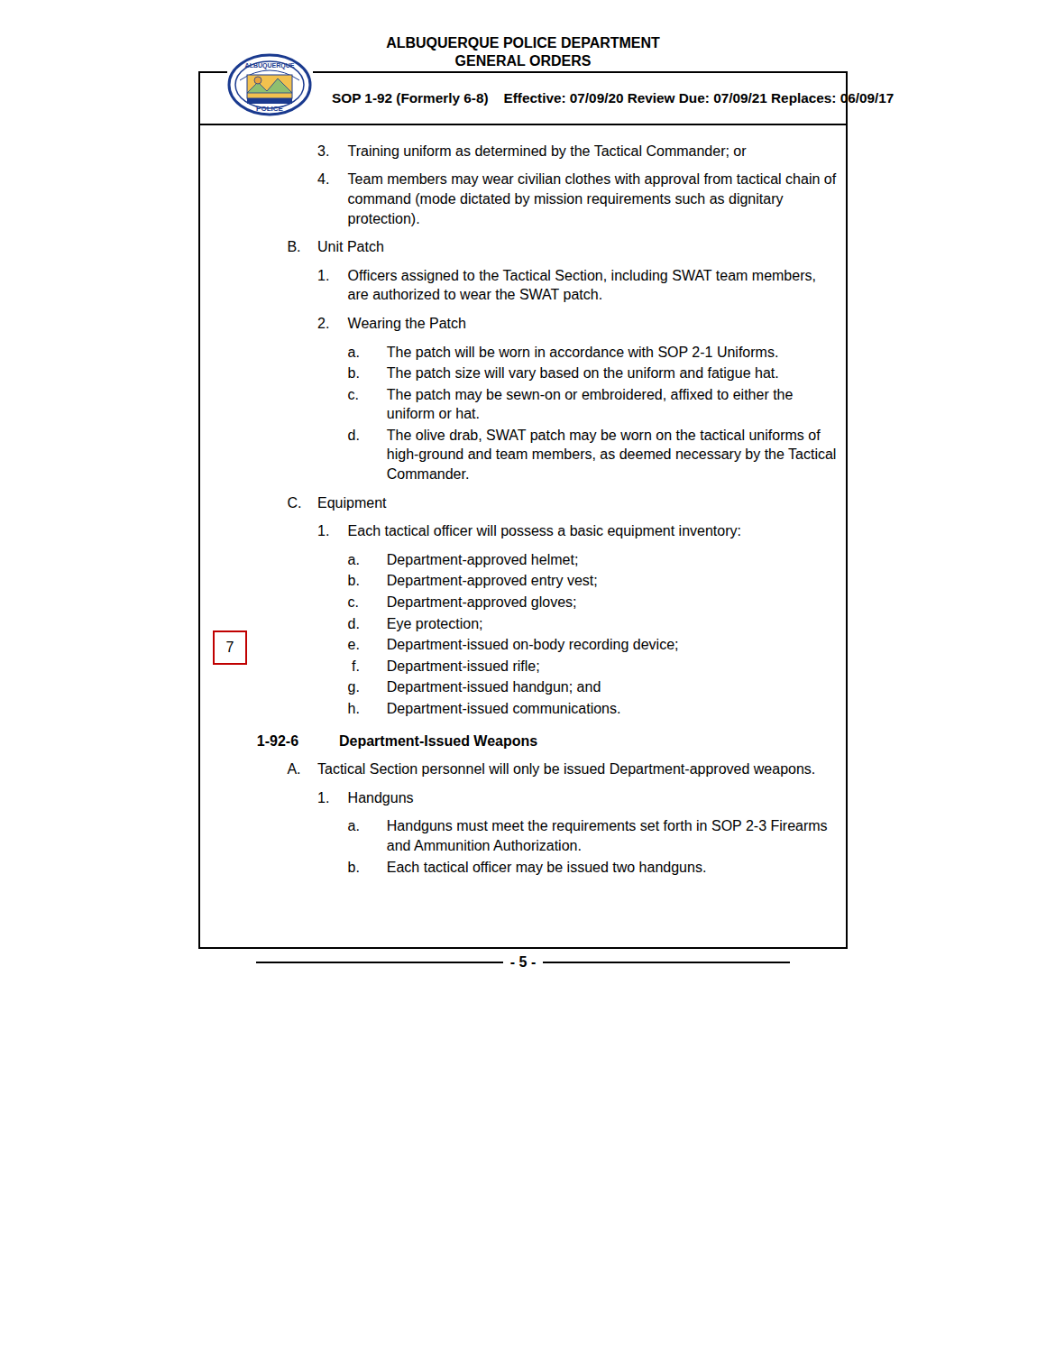ALBUQUERQUE POLICE DEPARTMENT
GENERAL ORDERS
ALBUQUERQUE POLICE
SOP 1-92 (Formerly 6-8) Effective: 07/09/20 Review Due: 07/09/21 Replaces: 06/09/17
7
3.
Training uniform as determined by the Tactical Commander; or
4.
Team members may wear civilian clothes with approval from tactical chain of command (mode dictated by mission requirements such as dignitary protection).
B.
Unit Patch
1.
Officers assigned to the Tactical Section, including SWAT team members, are authorized to wear the SWAT patch.
2.
Wearing the Patch
a.
The patch will be worn in accordance with SOP 2-1 Uniforms.
b.
The patch size will vary based on the uniform and fatigue hat.
c.
The patch may be sewn-on or embroidered, affixed to either the uniform or hat.
d.
The olive drab, SWAT patch may be worn on the tactical uniforms of high-ground and team members, as deemed necessary by the Tactical Commander.
C.
Equipment
1.
Each tactical officer will possess a basic equipment inventory:
a.
Department-approved helmet;
b.
Department-approved entry vest;
c.
Department-approved gloves;
d.
Eye protection;
e.
Department-issued on-body recording device;
f.
Department-issued rifle;
g.
Department-issued handgun; and
h.
Department-issued communications.
1-92-6
Department-Issued Weapons
A.
Tactical Section personnel will only be issued Department-approved weapons.
1.
Handguns
a.
Handguns must meet the requirements set forth in SOP 2-3 Firearms and Ammunition Authorization.
b.
Each tactical officer may be issued two handguns.
- 5 -